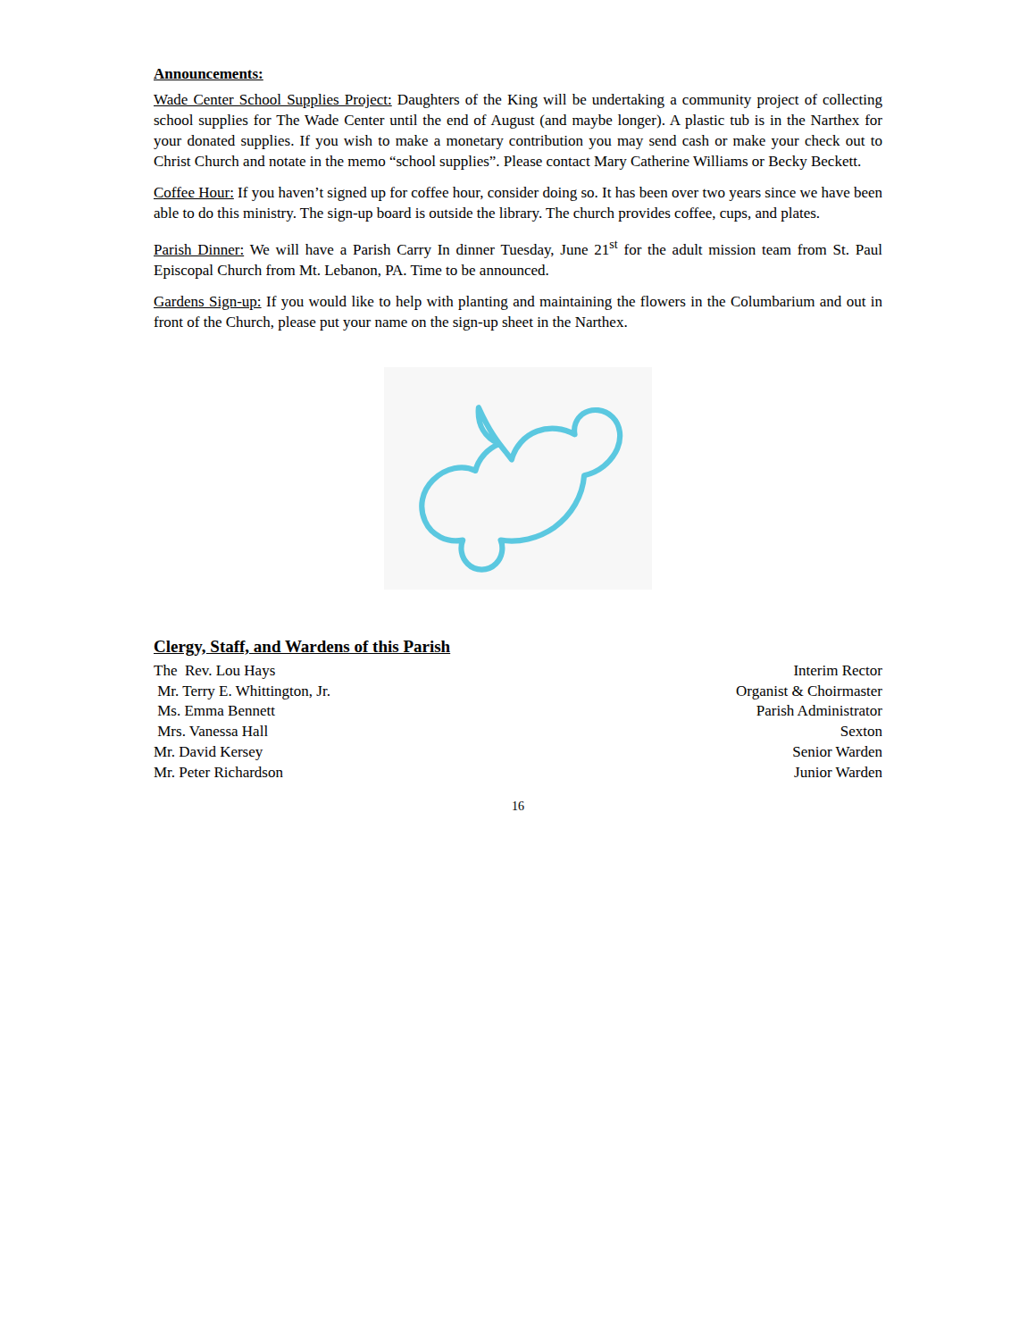Announcements:
Wade Center School Supplies Project: Daughters of the King will be undertaking a community project of collecting school supplies for The Wade Center until the end of August (and maybe longer). A plastic tub is in the Narthex for your donated supplies. If you wish to make a monetary contribution you may send cash or make your check out to Christ Church and notate in the memo “school supplies”. Please contact Mary Catherine Williams or Becky Beckett.
Coffee Hour: If you haven’t signed up for coffee hour, consider doing so. It has been over two years since we have been able to do this ministry. The sign-up board is outside the library. The church provides coffee, cups, and plates.
Parish Dinner: We will have a Parish Carry In dinner Tuesday, June 21st for the adult mission team from St. Paul Episcopal Church from Mt. Lebanon, PA. Time to be announced.
Gardens Sign-up: If you would like to help with planting and maintaining the flowers in the Columbarium and out in front of the Church, please put your name on the sign-up sheet in the Narthex.
Clergy, Staff, and Wardens of this Parish
| The Rev. Lou Hays | Interim Rector |
| Mr. Terry E. Whittington, Jr. | Organist & Choirmaster |
| Ms. Emma Bennett | Parish Administrator |
| Mrs. Vanessa Hall | Sexton |
| Mr. David Kersey | Senior Warden |
| Mr. Peter Richardson | Junior Warden |
16